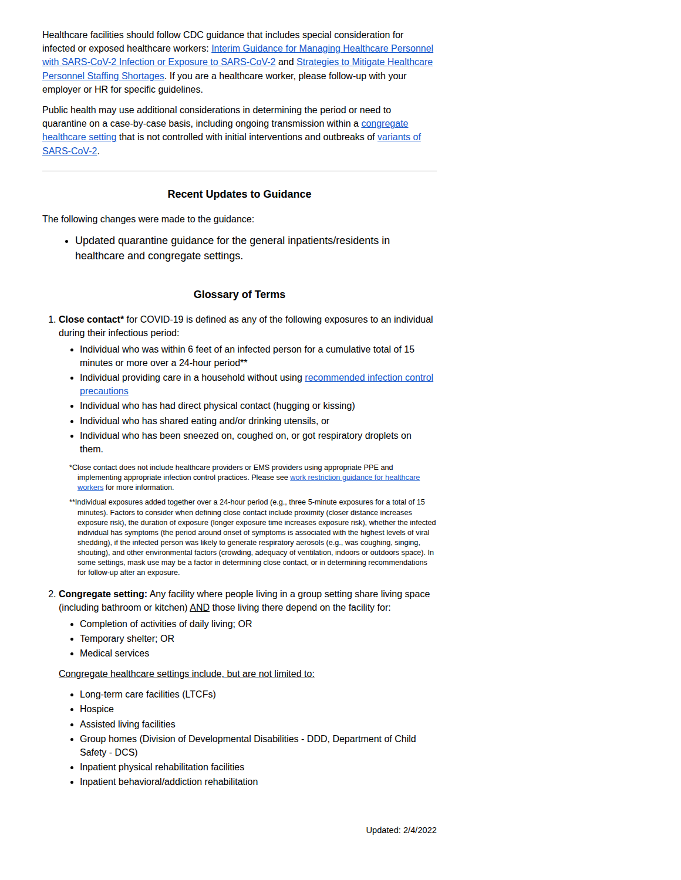Healthcare facilities should follow CDC guidance that includes special consideration for infected or exposed healthcare workers: Interim Guidance for Managing Healthcare Personnel with SARS-CoV-2 Infection or Exposure to SARS-CoV-2 and Strategies to Mitigate Healthcare Personnel Staffing Shortages. If you are a healthcare worker, please follow-up with your employer or HR for specific guidelines.
Public health may use additional considerations in determining the period or need to quarantine on a case-by-case basis, including ongoing transmission within a congregate healthcare setting that is not controlled with initial interventions and outbreaks of variants of SARS-CoV-2.
Recent Updates to Guidance
The following changes were made to the guidance:
Updated quarantine guidance for the general inpatients/residents in healthcare and congregate settings.
Glossary of Terms
Close contact* for COVID-19 is defined as any of the following exposures to an individual during their infectious period:
Individual who was within 6 feet of an infected person for a cumulative total of 15 minutes or more over a 24-hour period**
Individual providing care in a household without using recommended infection control precautions
Individual who has had direct physical contact (hugging or kissing)
Individual who has shared eating and/or drinking utensils, or
Individual who has been sneezed on, coughed on, or got respiratory droplets on them.
*Close contact does not include healthcare providers or EMS providers using appropriate PPE and implementing appropriate infection control practices. Please see work restriction guidance for healthcare workers for more information.
**Individual exposures added together over a 24-hour period (e.g., three 5-minute exposures for a total of 15 minutes). Factors to consider when defining close contact include proximity (closer distance increases exposure risk), the duration of exposure (longer exposure time increases exposure risk), whether the infected individual has symptoms (the period around onset of symptoms is associated with the highest levels of viral shedding), if the infected person was likely to generate respiratory aerosols (e.g., was coughing, singing, shouting), and other environmental factors (crowding, adequacy of ventilation, indoors or outdoors space). In some settings, mask use may be a factor in determining close contact, or in determining recommendations for follow-up after an exposure.
Congregate setting: Any facility where people living in a group setting share living space (including bathroom or kitchen) AND those living there depend on the facility for:
Completion of activities of daily living; OR
Temporary shelter; OR
Medical services
Congregate healthcare settings include, but are not limited to:
Long-term care facilities (LTCFs)
Hospice
Assisted living facilities
Group homes (Division of Developmental Disabilities - DDD, Department of Child Safety - DCS)
Inpatient physical rehabilitation facilities
Inpatient behavioral/addiction rehabilitation
Updated: 2/4/2022